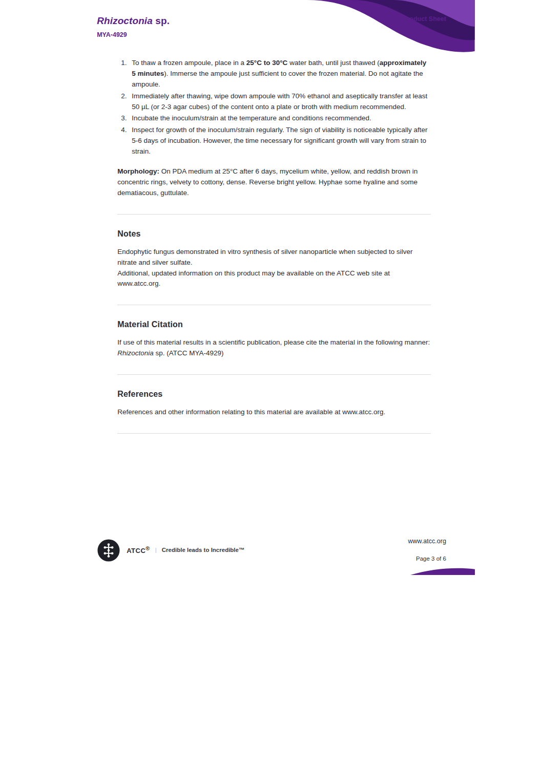Rhizoctonia sp.
MYA-4929
Product Sheet
To thaw a frozen ampoule, place in a 25°C to 30°C water bath, until just thawed (approximately 5 minutes). Immerse the ampoule just sufficient to cover the frozen material. Do not agitate the ampoule.
Immediately after thawing, wipe down ampoule with 70% ethanol and aseptically transfer at least 50 µL (or 2-3 agar cubes) of the content onto a plate or broth with medium recommended.
Incubate the inoculum/strain at the temperature and conditions recommended.
Inspect for growth of the inoculum/strain regularly. The sign of viability is noticeable typically after 5-6 days of incubation. However, the time necessary for significant growth will vary from strain to strain.
Morphology: On PDA medium at 25°C after 6 days, mycelium white, yellow, and reddish brown in concentric rings, velvety to cottony, dense. Reverse bright yellow. Hyphae some hyaline and some dematiacous, guttulate.
Notes
Endophytic fungus demonstrated in vitro synthesis of silver nanoparticle when subjected to silver nitrate and silver sulfate.
Additional, updated information on this product may be available on the ATCC web site at www.atcc.org.
Material Citation
If use of this material results in a scientific publication, please cite the material in the following manner: Rhizoctonia sp. (ATCC MYA-4929)
References
References and other information relating to this material are available at www.atcc.org.
ATCC® | Credible leads to Incredible™
www.atcc.org
Page 3 of 6